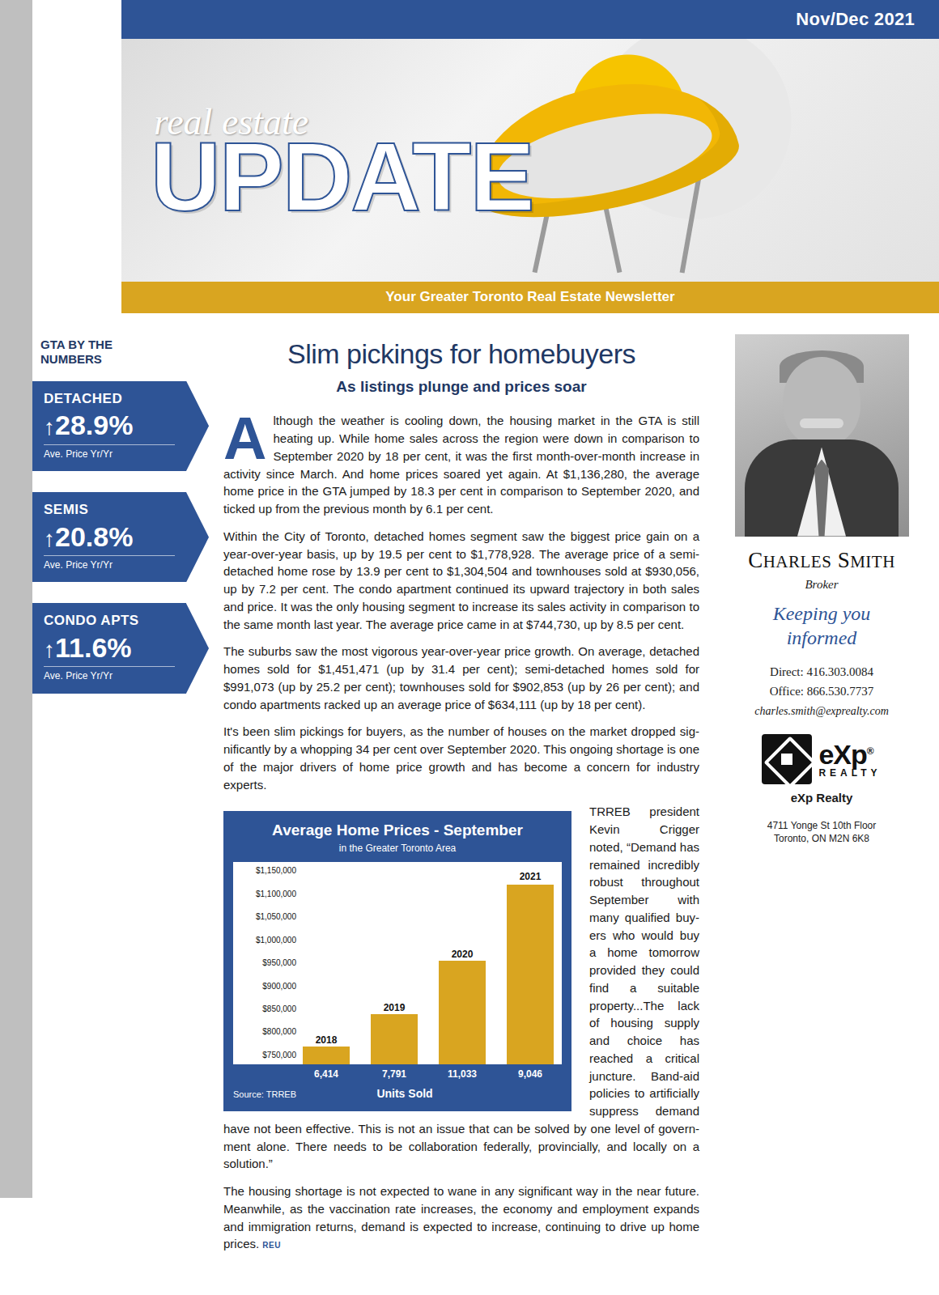Nov/Dec 2021
real estate
UPDATE
Your Greater Toronto Real Estate Newsletter
GTA BY THE
NUMBERS
DETACHED
↑28.9%
Ave. Price Yr/Yr
SEMIS
↑20.8%
Ave. Price Yr/Yr
CONDO APTS
↑11.6%
Ave. Price Yr/Yr
Slim pickings for homebuyers
As listings plunge and prices soar
Although the weather is cooling down, the housing market in the GTA is still heating up. While home sales across the region were down in comparison to September 2020 by 18 per cent, it was the first month-over-month increase in activity since March. And home prices soared yet again. At $1,136,280, the average home price in the GTA jumped by 18.3 per cent in comparison to September 2020, and ticked up from the previous month by 6.1 per cent.
Within the City of Toronto, detached homes segment saw the biggest price gain on a year-over-year basis, up by 19.5 per cent to $1,778,928. The average price of a semi-detached home rose by 13.9 per cent to $1,304,504 and townhouses sold at $930,056, up by 7.2 per cent. The condo apartment continued its upward trajectory in both sales and price. It was the only housing segment to increase its sales activity in comparison to the same month last year. The average price came in at $744,730, up by 8.5 per cent.
The suburbs saw the most vigorous year-over-year price growth. On average, detached homes sold for $1,451,471 (up by 31.4 per cent); semi-detached homes sold for $991,073 (up by 25.2 per cent); townhouses sold for $902,853 (up by 26 per cent); and condo apartments racked up an average price of $634,111 (up by 18 per cent).
It's been slim pickings for buyers, as the number of houses on the market dropped significantly by a whopping 34 per cent over September 2020. This ongoing shortage is one of the major drivers of home price growth and has become a concern for industry experts.
Average Home Prices - September
in the Greater Toronto Area
$1,150,000
$1,100,000
$1,050,000
$1,000,000
$950,000
$900,000
$850,000
$800,000
$750,000
2018
2019
2020
2021
6,414
7,791
11,033
9,046
Source: TRREB
Units Sold
TRREB president Kevin Crigger noted, “Demand has remained incredibly robust throughout September with many qualified buyers who would buy a home tomorrow provided they could find a suitable property...The lack of housing supply and choice has reached a critical juncture. Band-aid policies to artificially suppress demand have not been effective. This is not an issue that can be solved by one level of government alone. There needs to be collaboration federally, provincially, and locally on a solution.”
The housing shortage is not expected to wane in any significant way in the near future. Meanwhile, as the vaccination rate increases, the economy and employment expands and immigration returns, demand is expected to increase, continuing to drive up home prices. REU
CHARLES SMITH
Broker
Keeping you
informed
Direct: 416.303.0084
Office: 866.530.7737
charles.smith@exprealty.com
eXp®
REALTY
eXp Realty
4711 Yonge St 10th Floor
Toronto, ON M2N 6K8